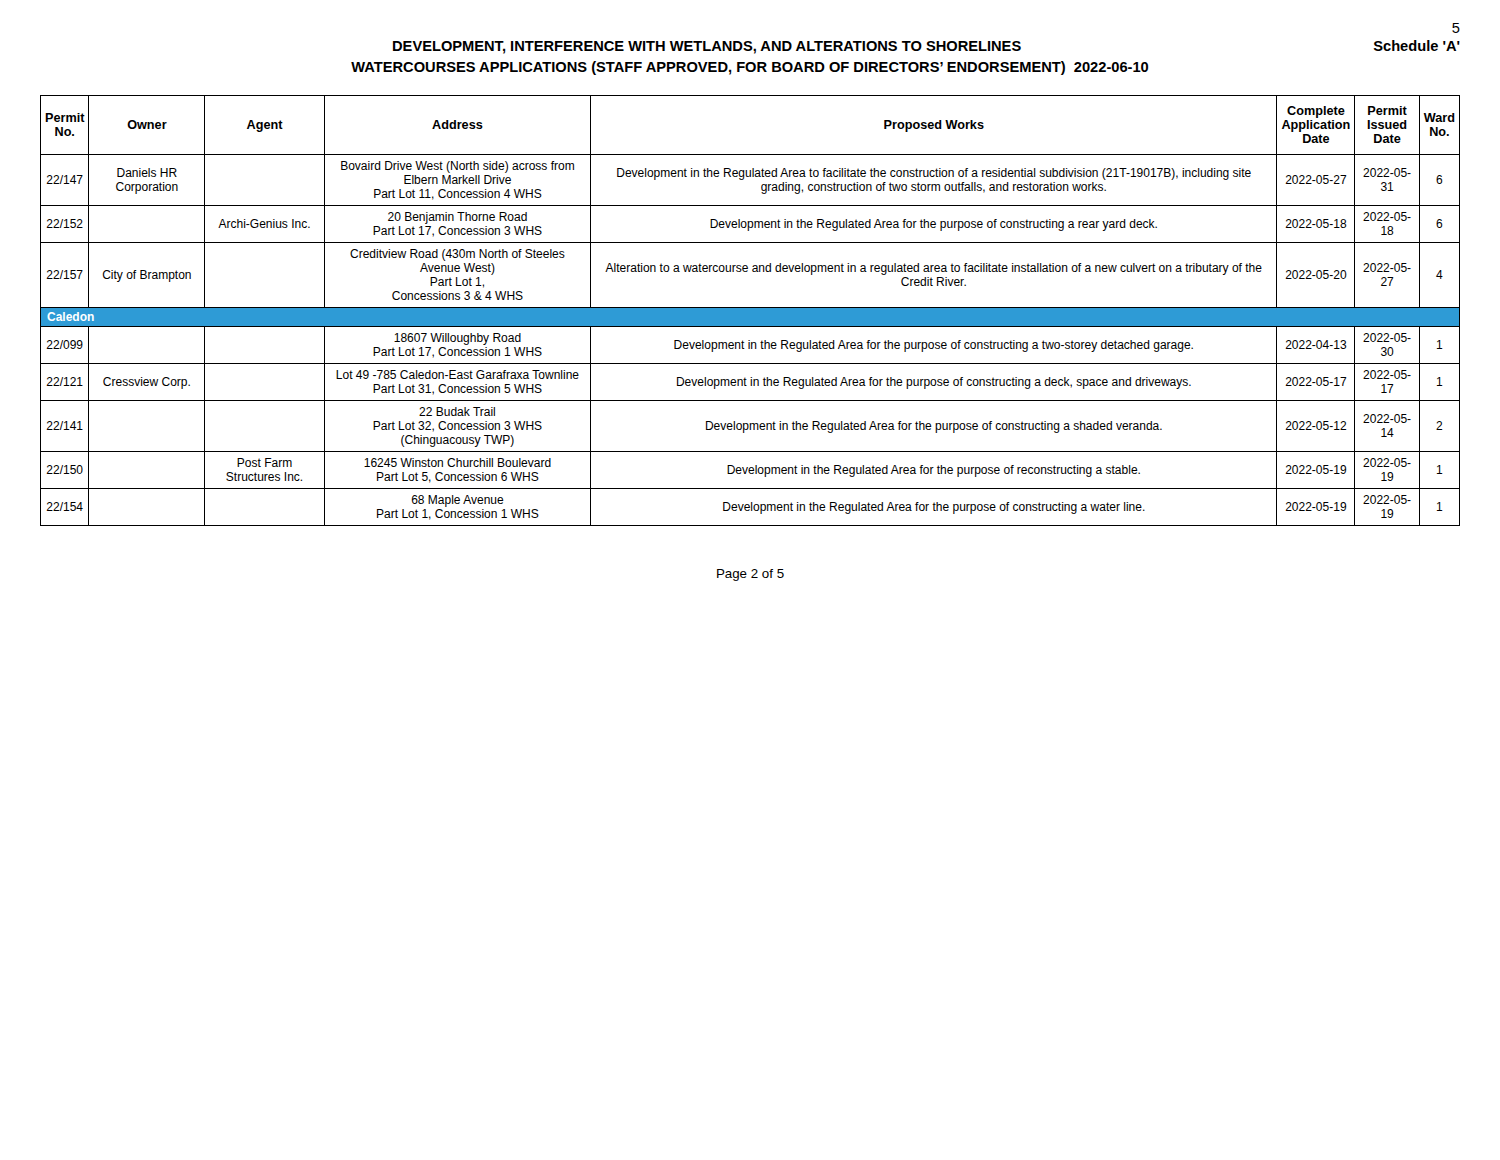5
Schedule 'A' DEVELOPMENT, INTERFERENCE WITH WETLANDS, AND ALTERATIONS TO SHORELINES
WATERCOURSES APPLICATIONS (STAFF APPROVED, FOR BOARD OF DIRECTORS’ ENDORSEMENT) 2022-06-10
| Permit No. | Owner | Agent | Address | Proposed Works | Complete Application Date | Permit Issued Date | Ward No. |
| --- | --- | --- | --- | --- | --- | --- | --- |
| 22/147 | Daniels HR Corporation | | Bovaird Drive West (North side) across from Elbern Markell Drive Part Lot 11, Concession 4 WHS | Development in the Regulated Area to facilitate the construction of a residential subdivision (21T-19017B), including site grading, construction of two storm outfalls, and restoration works. | 2022-05-27 | 2022-05-31 | 6 |
| 22/152 | | Archi-Genius Inc. | 20 Benjamin Thorne Road Part Lot 17, Concession 3 WHS | Development in the Regulated Area for the purpose of constructing a rear yard deck. | 2022-05-18 | 2022-05-18 | 6 |
| 22/157 | City of Brampton | | Creditview Road (430m North of Steeles Avenue West) Part Lot 1, Concessions 3 & 4 WHS | Alteration to a watercourse and development in a regulated area to facilitate installation of a new culvert on a tributary of the Credit River. | 2022-05-20 | 2022-05-27 | 4 |
| Caledon |
| 22/099 | | | 18607 Willoughby Road Part Lot 17, Concession 1 WHS | Development in the Regulated Area for the purpose of constructing a two-storey detached garage. | 2022-04-13 | 2022-05-30 | 1 |
| 22/121 | Cressview Corp. | | Lot 49 -785 Caledon-East Garafraxa Townline Part Lot 31, Concession 5 WHS | Development in the Regulated Area for the purpose of constructing a deck, space and driveways. | 2022-05-17 | 2022-05-17 | 1 |
| 22/141 | | | 22 Budak Trail Part Lot 32, Concession 3 WHS (Chinguacousy TWP) | Development in the Regulated Area for the purpose of constructing a shaded veranda. | 2022-05-12 | 2022-05-14 | 2 |
| 22/150 | | Post Farm Structures Inc. | 16245 Winston Churchill Boulevard Part Lot 5, Concession 6 WHS | Development in the Regulated Area for the purpose of reconstructing a stable. | 2022-05-19 | 2022-05-19 | 1 |
| 22/154 | | | 68 Maple Avenue Part Lot 1, Concession 1 WHS | Development in the Regulated Area for the purpose of constructing a water line. | 2022-05-19 | 2022-05-19 | 1 |
Page 2 of 5